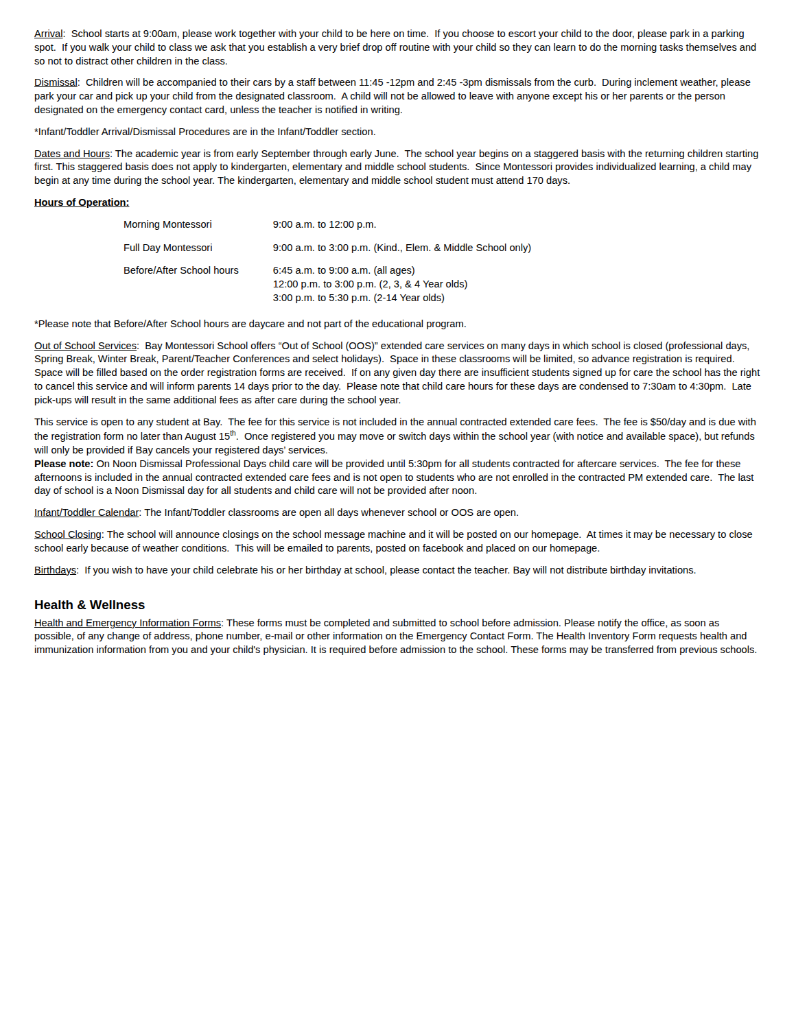Arrival: School starts at 9:00am, please work together with your child to be here on time. If you choose to escort your child to the door, please park in a parking spot. If you walk your child to class we ask that you establish a very brief drop off routine with your child so they can learn to do the morning tasks themselves and so not to distract other children in the class.
Dismissal: Children will be accompanied to their cars by a staff between 11:45 -12pm and 2:45 -3pm dismissals from the curb. During inclement weather, please park your car and pick up your child from the designated classroom. A child will not be allowed to leave with anyone except his or her parents or the person designated on the emergency contact card, unless the teacher is notified in writing.
*Infant/Toddler Arrival/Dismissal Procedures are in the Infant/Toddler section.
Dates and Hours: The academic year is from early September through early June. The school year begins on a staggered basis with the returning children starting first. This staggered basis does not apply to kindergarten, elementary and middle school students. Since Montessori provides individualized learning, a child may begin at any time during the school year. The kindergarten, elementary and middle school student must attend 170 days.
Hours of Operation:
| Morning Montessori | 9:00 a.m. to 12:00 p.m. |
| Full Day Montessori | 9:00 a.m. to 3:00 p.m. (Kind., Elem. & Middle School only) |
| Before/After School hours | 6:45 a.m. to 9:00 a.m. (all ages) 12:00 p.m. to 3:00 p.m. (2, 3, & 4 Year olds) 3:00 p.m. to 5:30 p.m. (2-14 Year olds) |
*Please note that Before/After School hours are daycare and not part of the educational program.
Out of School Services: Bay Montessori School offers “Out of School (OOS)” extended care services on many days in which school is closed (professional days, Spring Break, Winter Break, Parent/Teacher Conferences and select holidays). Space in these classrooms will be limited, so advance registration is required. Space will be filled based on the order registration forms are received. If on any given day there are insufficient students signed up for care the school has the right to cancel this service and will inform parents 14 days prior to the day. Please note that child care hours for these days are condensed to 7:30am to 4:30pm. Late pick-ups will result in the same additional fees as after care during the school year.
This service is open to any student at Bay. The fee for this service is not included in the annual contracted extended care fees. The fee is $50/day and is due with the registration form no later than August 15th. Once registered you may move or switch days within the school year (with notice and available space), but refunds will only be provided if Bay cancels your registered days’ services.
Please note: On Noon Dismissal Professional Days child care will be provided until 5:30pm for all students contracted for aftercare services. The fee for these afternoons is included in the annual contracted extended care fees and is not open to students who are not enrolled in the contracted PM extended care. The last day of school is a Noon Dismissal day for all students and child care will not be provided after noon.
Infant/Toddler Calendar: The Infant/Toddler classrooms are open all days whenever school or OOS are open.
School Closing: The school will announce closings on the school message machine and it will be posted on our homepage. At times it may be necessary to close school early because of weather conditions. This will be emailed to parents, posted on facebook and placed on our homepage.
Birthdays: If you wish to have your child celebrate his or her birthday at school, please contact the teacher. Bay will not distribute birthday invitations.
Health & Wellness
Health and Emergency Information Forms: These forms must be completed and submitted to school before admission. Please notify the office, as soon as possible, of any change of address, phone number, e-mail or other information on the Emergency Contact Form. The Health Inventory Form requests health and immunization information from you and your child's physician. It is required before admission to the school. These forms may be transferred from previous schools.